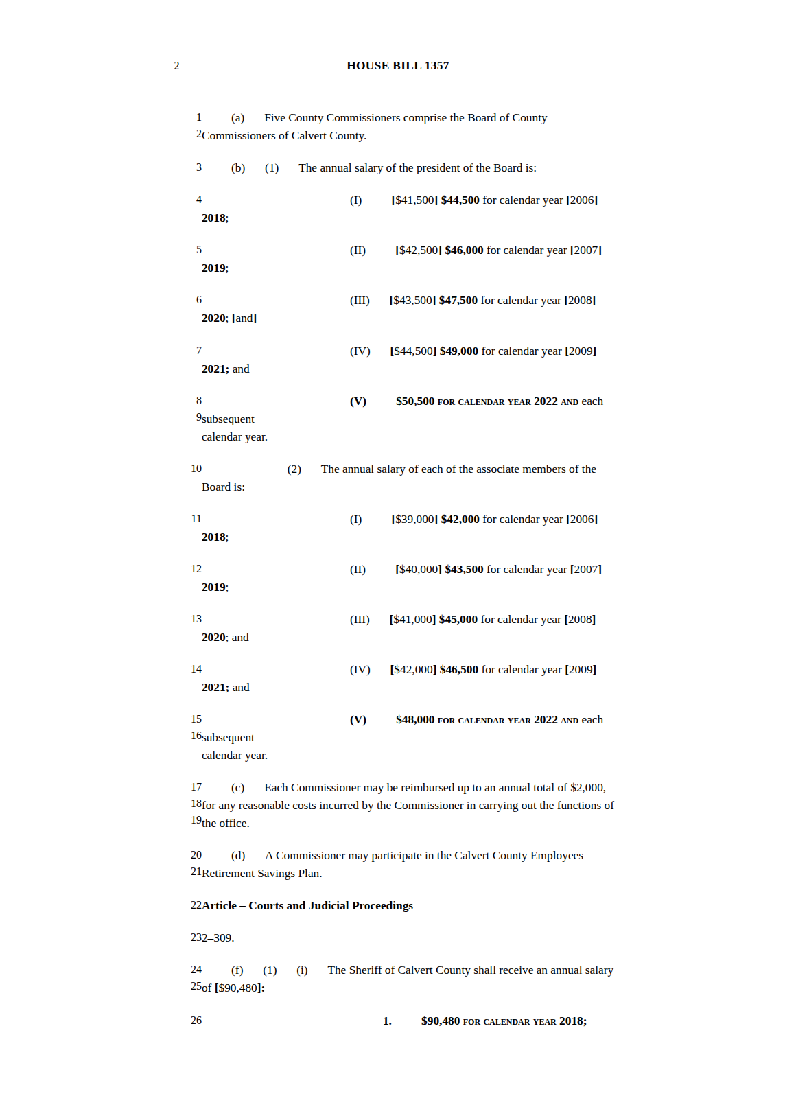2
HOUSE BILL 1357
| 1 2 | (a) Five County Commissioners comprise the Board of County Commissioners of Calvert County. |
| 3 | (b) (1) The annual salary of the president of the Board is: |
| 4 | (I) [ $41,500 ] $44,500 for calendar year [ 2006 ] 2018 ; |
| 5 | (II) [ $42,500 ] $46,000 for calendar year [ 2007 ] 2019 ; |
| 6 | (III) [ $43,500 ] $47,500 for calendar year [ 2008 ] 2020 ; [ and ] |
| 7 | (IV) [ $44,500 ] $49,000 for calendar year [ 2009 ] 2021; and |
| 8 9 | (V) $50,500 for calendar year 2022 and each subsequent calendar year. |
| 10 | (2) The annual salary of each of the associate members of the Board is: |
| 11 | (I) [ $39,000 ] $42,000 for calendar year [ 2006 ] 2018 ; |
| 12 | (II) [ $40,000 ] $43,500 for calendar year [ 2007 ] 2019 ; |
| 13 | (III) [ $41,000 ] $45,000 for calendar year [ 2008 ] 2020 ; and |
| 14 | (IV) [ $42,000 ] $46,500 for calendar year [ 2009 ] 2021; and |
| 15 16 | (V) $48,000 for calendar year 2022 and each subsequent calendar year. |
| 17 18 19 | (c) Each Commissioner may be reimbursed up to an annual total of $2,000, for any reasonable costs incurred by the Commissioner in carrying out the functions of the office. |
| 20 21 | (d) A Commissioner may participate in the Calvert County Employees Retirement Savings Plan. |
| 22 | Article – Courts and Judicial Proceedings |
| 23 | 2–309. |
| 24 25 | (f) (1) (i) The Sheriff of Calvert County shall receive an annual salary of [ $90,480 ]: |
| 26 | 1. $90,480 for calendar year 2018; |